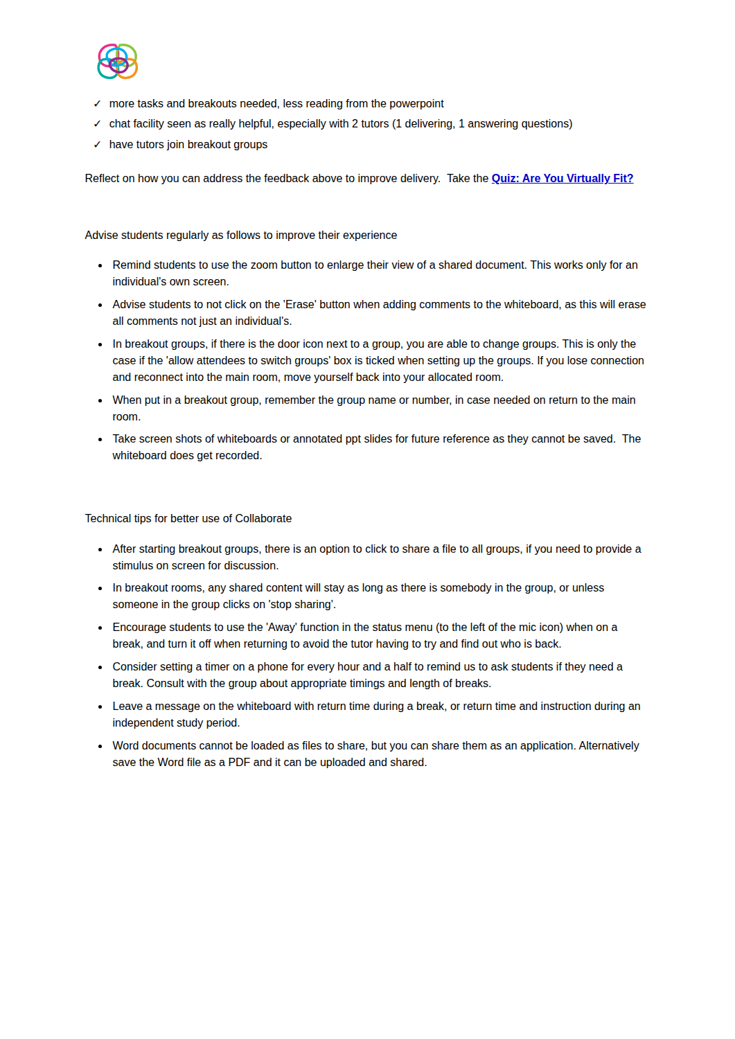more tasks and breakouts needed, less reading from the powerpoint
chat facility seen as really helpful, especially with 2 tutors (1 delivering, 1 answering questions)
have tutors join breakout groups
Reflect on how you can address the feedback above to improve delivery. Take the Quiz: Are You Virtually Fit?
Advise students regularly as follows to improve their experience
Remind students to use the zoom button to enlarge their view of a shared document. This works only for an individual's own screen.
Advise students to not click on the 'Erase' button when adding comments to the whiteboard, as this will erase all comments not just an individual's.
In breakout groups, if there is the door icon next to a group, you are able to change groups. This is only the case if the 'allow attendees to switch groups' box is ticked when setting up the groups. If you lose connection and reconnect into the main room, move yourself back into your allocated room.
When put in a breakout group, remember the group name or number, in case needed on return to the main room.
Take screen shots of whiteboards or annotated ppt slides for future reference as they cannot be saved. The whiteboard does get recorded.
Technical tips for better use of Collaborate
After starting breakout groups, there is an option to click to share a file to all groups, if you need to provide a stimulus on screen for discussion.
In breakout rooms, any shared content will stay as long as there is somebody in the group, or unless someone in the group clicks on 'stop sharing'.
Encourage students to use the 'Away' function in the status menu (to the left of the mic icon) when on a break, and turn it off when returning to avoid the tutor having to try and find out who is back.
Consider setting a timer on a phone for every hour and a half to remind us to ask students if they need a break. Consult with the group about appropriate timings and length of breaks.
Leave a message on the whiteboard with return time during a break, or return time and instruction during an independent study period.
Word documents cannot be loaded as files to share, but you can share them as an application. Alternatively save the Word file as a PDF and it can be uploaded and shared.